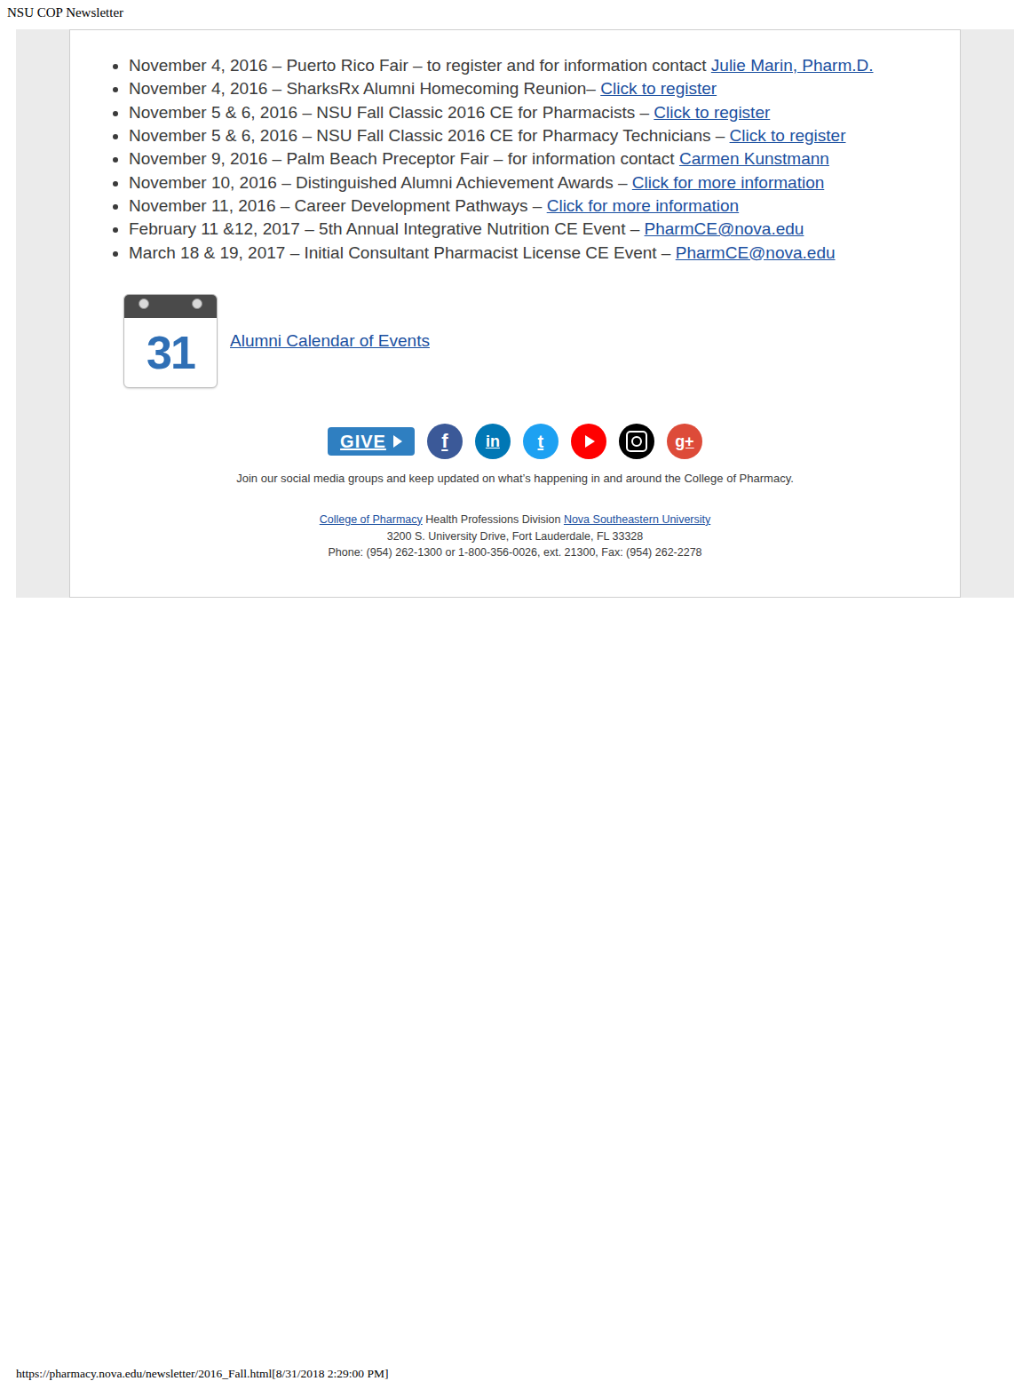NSU COP Newsletter
November 4, 2016 – Puerto Rico Fair – to register and for information contact Julie Marin, Pharm.D.
November 4, 2016 – SharksRx Alumni Homecoming Reunion– Click to register
November 5 & 6, 2016 – NSU Fall Classic 2016 CE for Pharmacists – Click to register
November 5 & 6, 2016 – NSU Fall Classic 2016 CE for Pharmacy Technicians – Click to register
November 9, 2016 – Palm Beach Preceptor Fair – for information contact Carmen Kunstmann
November 10, 2016 – Distinguished Alumni Achievement Awards – Click for more information
November 11, 2016 – Career Development Pathways – Click for more information
February 11 &12, 2017 – 5th Annual Integrative Nutrition CE Event – PharmCE@nova.edu
March 18 & 19, 2017 – Initial Consultant Pharmacist License CE Event – PharmCE@nova.edu
31
Alumni Calendar of Events
GIVE f in t g+
Join our social media groups and keep updated on what’s happening in and around the College of Pharmacy.
College of Pharmacy Health Professions Division Nova Southeastern University
3200 S. University Drive, Fort Lauderdale, FL 33328
Phone: (954) 262-1300 or 1-800-356-0026, ext. 21300, Fax: (954) 262-2278
https://pharmacy.nova.edu/newsletter/2016_Fall.html[8/31/2018 2:29:00 PM]